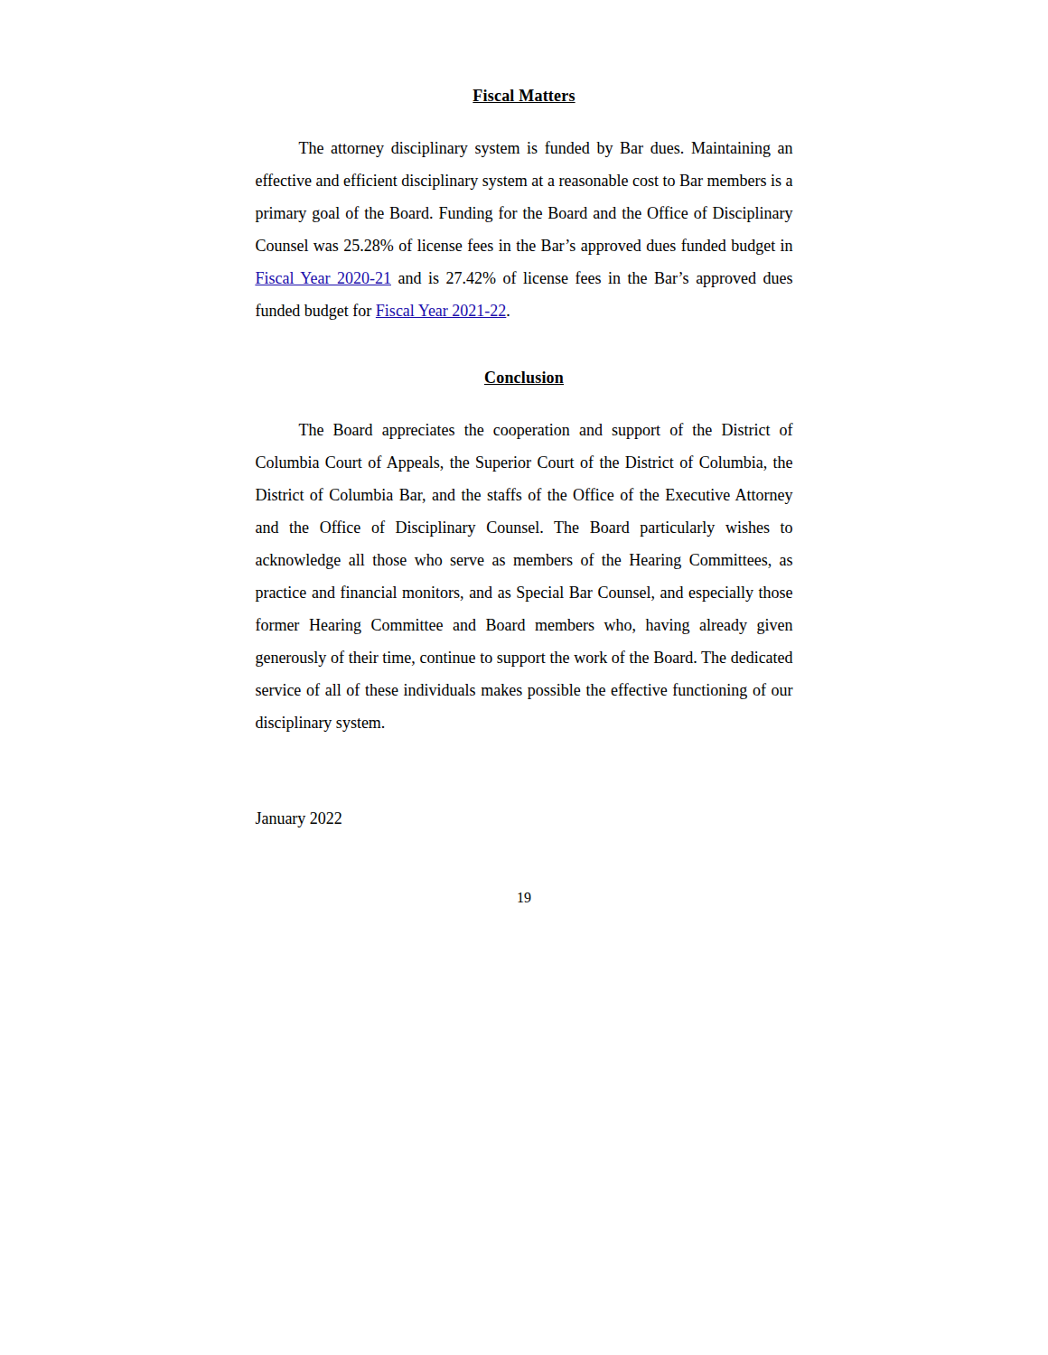Fiscal Matters
The attorney disciplinary system is funded by Bar dues. Maintaining an effective and efficient disciplinary system at a reasonable cost to Bar members is a primary goal of the Board. Funding for the Board and the Office of Disciplinary Counsel was 25.28% of license fees in the Bar’s approved dues funded budget in Fiscal Year 2020-21 and is 27.42% of license fees in the Bar’s approved dues funded budget for Fiscal Year 2021-22.
Conclusion
The Board appreciates the cooperation and support of the District of Columbia Court of Appeals, the Superior Court of the District of Columbia, the District of Columbia Bar, and the staffs of the Office of the Executive Attorney and the Office of Disciplinary Counsel. The Board particularly wishes to acknowledge all those who serve as members of the Hearing Committees, as practice and financial monitors, and as Special Bar Counsel, and especially those former Hearing Committee and Board members who, having already given generously of their time, continue to support the work of the Board. The dedicated service of all of these individuals makes possible the effective functioning of our disciplinary system.
January 2022
19